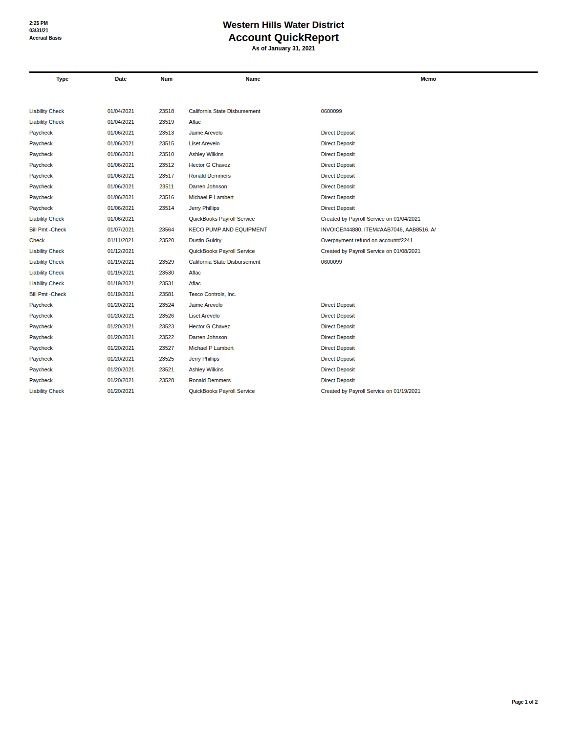2:25 PM
03/31/21
Accrual Basis
Western Hills Water District
Account QuickReport
As of January 31, 2021
| Type | Date | Num | Name | Memo |
| --- | --- | --- | --- | --- |
| Liability Check | 01/04/2021 | 23518 | California State Disbursement | 0600099 |
| Liability Check | 01/04/2021 | 23519 | Aflac | |
| Paycheck | 01/06/2021 | 23513 | Jaime Arevelo | Direct Deposit |
| Paycheck | 01/06/2021 | 23515 | Liset Arevelo | Direct Deposit |
| Paycheck | 01/06/2021 | 23510 | Ashley Wilkins | Direct Deposit |
| Paycheck | 01/06/2021 | 23512 | Hector G Chavez | Direct Deposit |
| Paycheck | 01/06/2021 | 23517 | Ronald Demmers | Direct Deposit |
| Paycheck | 01/06/2021 | 23511 | Darren Johnson | Direct Deposit |
| Paycheck | 01/06/2021 | 23516 | Michael P Lambert | Direct Deposit |
| Paycheck | 01/06/2021 | 23514 | Jerry Phillips | Direct Deposit |
| Liability Check | 01/06/2021 | | QuickBooks Payroll Service | Created by Payroll Service on 01/04/2021 |
| Bill Pmt -Check | 01/07/2021 | 23564 | KECO PUMP AND EQUIPMENT | INVOICE#44880, ITEM#AAB7046, AAB8516, A/ |
| Check | 01/11/2021 | 23520 | Dustin Guidry | Overpayment refund on account#2241 |
| Liability Check | 01/12/2021 | | QuickBooks Payroll Service | Created by Payroll Service on 01/08/2021 |
| Liability Check | 01/19/2021 | 23529 | California State Disbursement | 0600099 |
| Liability Check | 01/19/2021 | 23530 | Aflac | |
| Liability Check | 01/19/2021 | 23531 | Aflac | |
| Bill Pmt -Check | 01/19/2021 | 23581 | Tesco Controls, Inc. | |
| Paycheck | 01/20/2021 | 23524 | Jaime Arevelo | Direct Deposit |
| Paycheck | 01/20/2021 | 23526 | Liset Arevelo | Direct Deposit |
| Paycheck | 01/20/2021 | 23523 | Hector G Chavez | Direct Deposit |
| Paycheck | 01/20/2021 | 23522 | Darren Johnson | Direct Deposit |
| Paycheck | 01/20/2021 | 23527 | Michael P Lambert | Direct Deposit |
| Paycheck | 01/20/2021 | 23525 | Jerry Phillips | Direct Deposit |
| Paycheck | 01/20/2021 | 23521 | Ashley Wilkins | Direct Deposit |
| Paycheck | 01/20/2021 | 23528 | Ronald Demmers | Direct Deposit |
| Liability Check | 01/20/2021 | | QuickBooks Payroll Service | Created by Payroll Service on 01/19/2021 |
Page 1 of 2